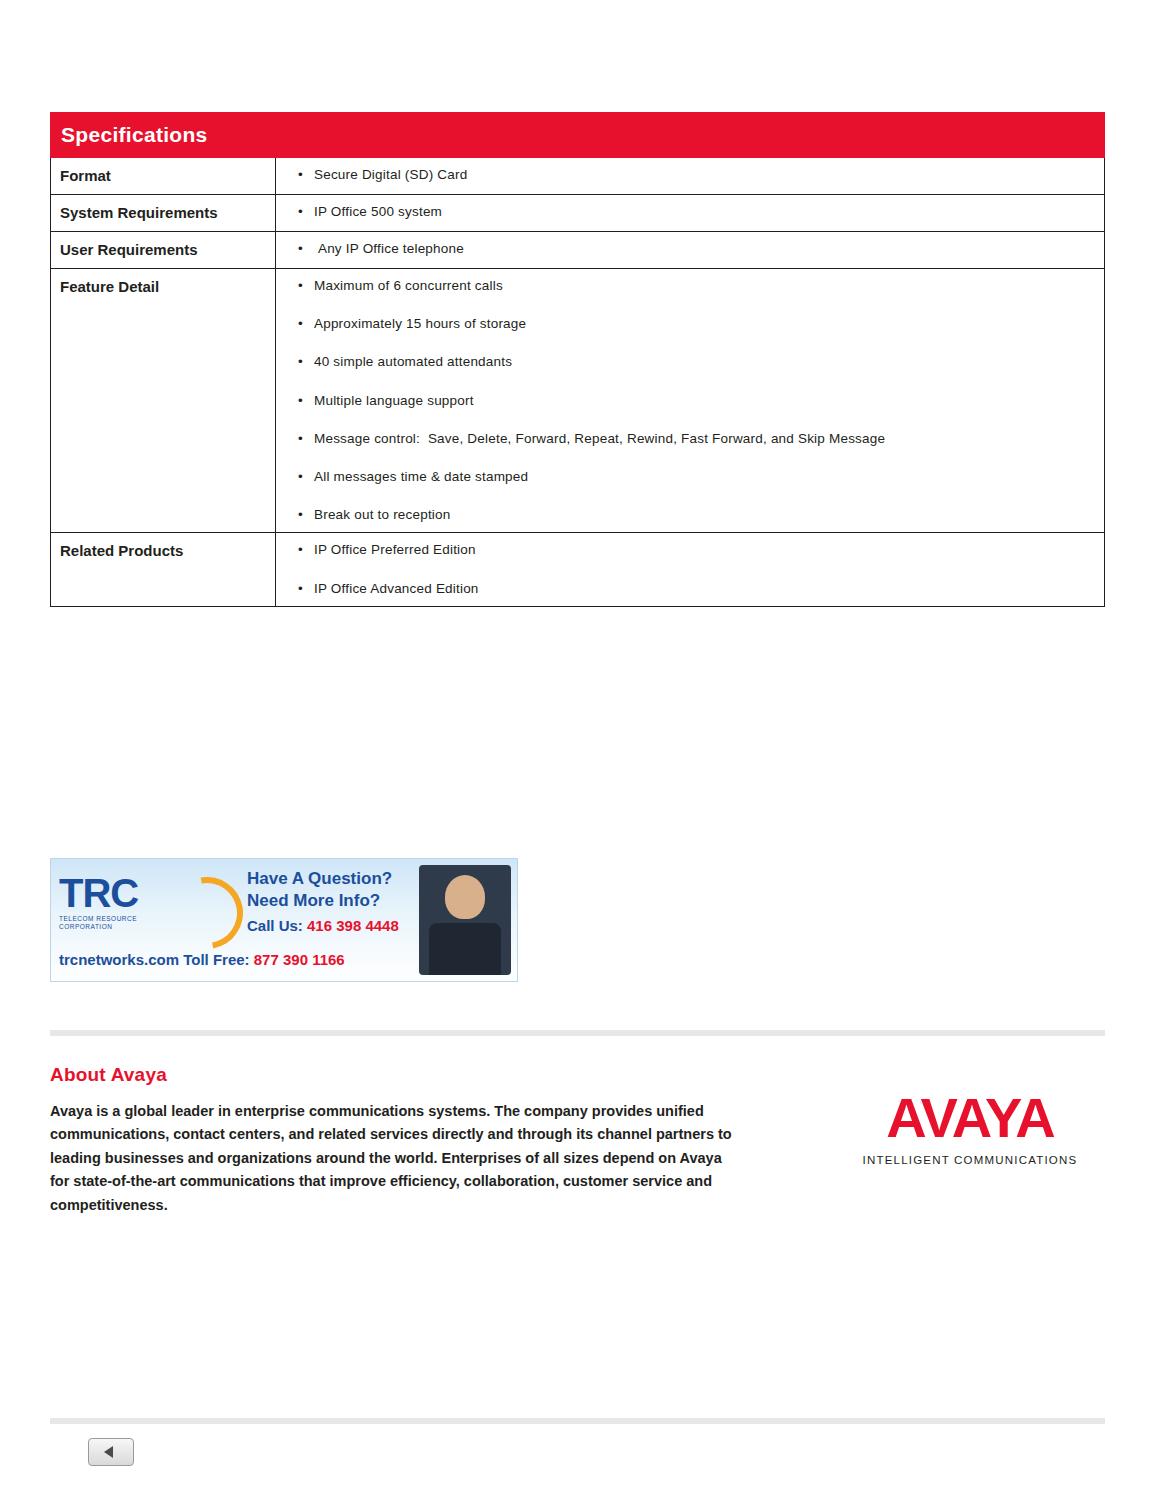| Specifications |
| --- |
| Format | Secure Digital (SD) Card |
| System Requirements | IP Office 500 system |
| User Requirements | Any IP Office telephone |
| Feature Detail | Maximum of 6 concurrent calls Approximately 15 hours of storage 40 simple automated attendants Multiple language support Message control: Save, Delete, Forward, Repeat, Rewind, Fast Forward, and Skip Message All messages time & date stamped Break out to reception |
| Related Products | IP Office Preferred Edition IP Office Advanced Edition |
TRC
TELECOM RESOURCE
CORPORATION
Have A Question?
Need More Info?
Call Us: 416 398 4448
trcnetworks.com Toll Free: 877 390 1166
About Avaya
Avaya is a global leader in enterprise communications systems. The company provides unified communications, contact centers, and related services directly and through its channel partners to leading businesses and organizations around the world. Enterprises of all sizes depend on Avaya for state-of-the-art communications that improve efficiency, collaboration, customer service and competitiveness.
AVAYA
INTELLIGENT COMMUNICATIONS